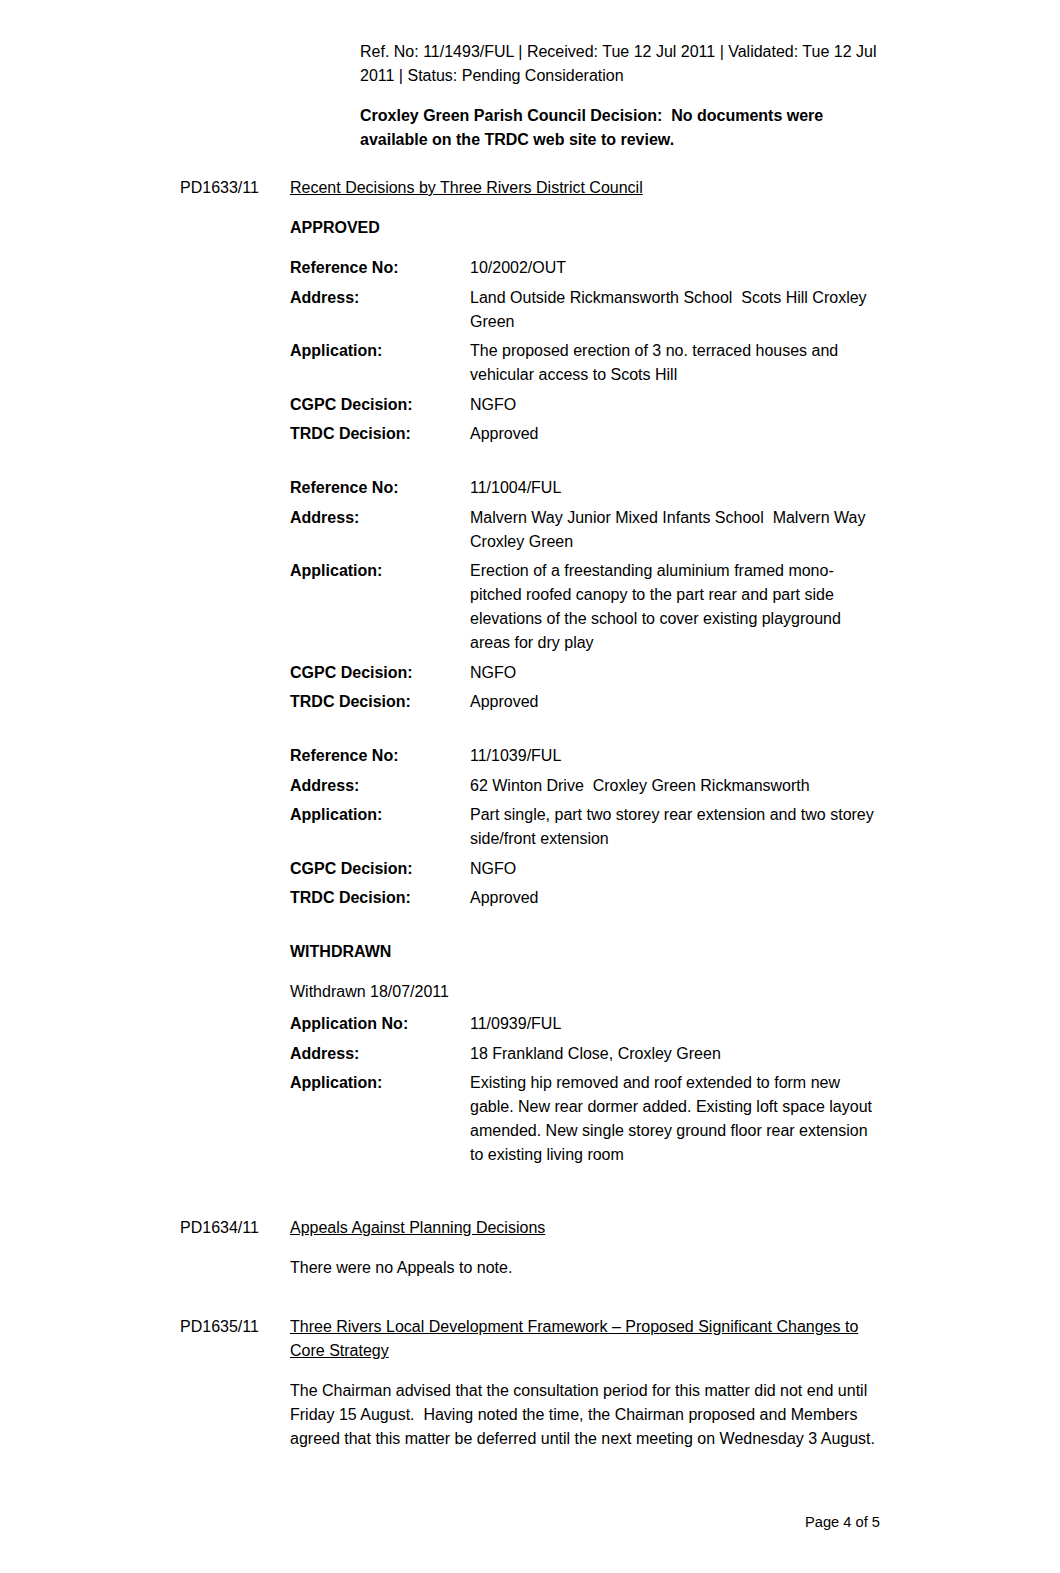Ref. No: 11/1493/FUL | Received: Tue 12 Jul 2011 | Validated: Tue 12 Jul 2011 | Status: Pending Consideration
Croxley Green Parish Council Decision: No documents were available on the TRDC web site to review.
PD1633/11
Recent Decisions by Three Rivers District Council
APPROVED
| Reference No: | 10/2002/OUT |
| Address: | Land Outside Rickmansworth School Scots Hill Croxley Green |
| Application: | The proposed erection of 3 no. terraced houses and vehicular access to Scots Hill |
| CGPC Decision: | NGFO |
| TRDC Decision: | Approved |
| Reference No: | 11/1004/FUL |
| Address: | Malvern Way Junior Mixed Infants School Malvern Way Croxley Green |
| Application: | Erection of a freestanding aluminium framed mono-pitched roofed canopy to the part rear and part side elevations of the school to cover existing playground areas for dry play |
| CGPC Decision: | NGFO |
| TRDC Decision: | Approved |
| Reference No: | 11/1039/FUL |
| Address: | 62 Winton Drive Croxley Green Rickmansworth |
| Application: | Part single, part two storey rear extension and two storey side/front extension |
| CGPC Decision: | NGFO |
| TRDC Decision: | Approved |
WITHDRAWN
Withdrawn 18/07/2011
| Application No: | 11/0939/FUL |
| Address: | 18 Frankland Close, Croxley Green |
| Application: | Existing hip removed and roof extended to form new gable. New rear dormer added. Existing loft space layout amended. New single storey ground floor rear extension to existing living room |
PD1634/11
Appeals Against Planning Decisions
There were no Appeals to note.
PD1635/11
Three Rivers Local Development Framework – Proposed Significant Changes to Core Strategy
The Chairman advised that the consultation period for this matter did not end until Friday 15 August. Having noted the time, the Chairman proposed and Members agreed that this matter be deferred until the next meeting on Wednesday 3 August.
Page 4 of 5